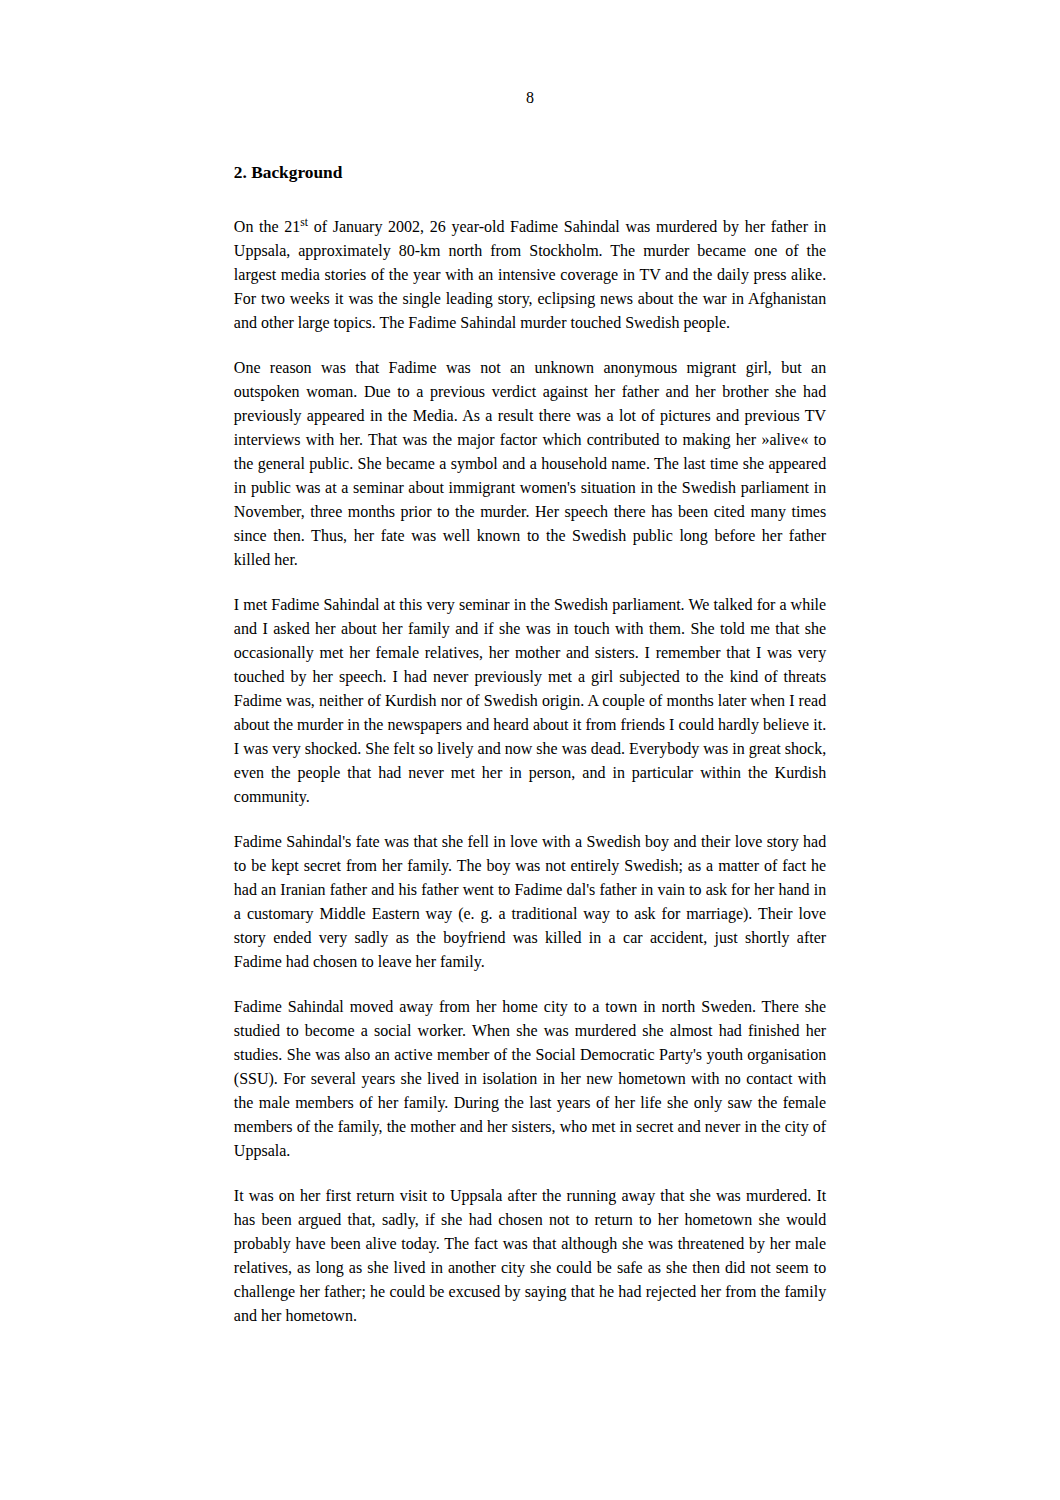8
2. Background
On the 21st of January 2002, 26 year-old Fadime Sahindal was murdered by her father in Uppsala, approximately 80-km north from Stockholm. The murder became one of the largest media stories of the year with an intensive coverage in TV and the daily press alike. For two weeks it was the single leading story, eclipsing news about the war in Afghanistan and other large topics. The Fadime Sahindal murder touched Swedish people.
One reason was that Fadime was not an unknown anonymous migrant girl, but an outspoken woman. Due to a previous verdict against her father and her brother she had previously appeared in the Media. As a result there was a lot of pictures and previous TV interviews with her. That was the major factor which contributed to making her »alive« to the general public. She became a symbol and a household name. The last time she appeared in public was at a seminar about immigrant women's situation in the Swedish parliament in November, three months prior to the murder. Her speech there has been cited many times since then. Thus, her fate was well known to the Swedish public long before her father killed her.
I met Fadime Sahindal at this very seminar in the Swedish parliament. We talked for a while and I asked her about her family and if she was in touch with them. She told me that she occasionally met her female relatives, her mother and sisters. I remember that I was very touched by her speech. I had never previously met a girl subjected to the kind of threats Fadime was, neither of Kurdish nor of Swedish origin. A couple of months later when I read about the murder in the newspapers and heard about it from friends I could hardly believe it. I was very shocked. She felt so lively and now she was dead. Everybody was in great shock, even the people that had never met her in person, and in particular within the Kurdish community.
Fadime Sahindal's fate was that she fell in love with a Swedish boy and their love story had to be kept secret from her family. The boy was not entirely Swedish; as a matter of fact he had an Iranian father and his father went to Fadime dal's father in vain to ask for her hand in a customary Middle Eastern way (e. g. a traditional way to ask for marriage). Their love story ended very sadly as the boyfriend was killed in a car accident, just shortly after Fadime had chosen to leave her family.
Fadime Sahindal moved away from her home city to a town in north Sweden. There she studied to become a social worker. When she was murdered she almost had finished her studies. She was also an active member of the Social Democratic Party's youth organisation (SSU). For several years she lived in isolation in her new hometown with no contact with the male members of her family. During the last years of her life she only saw the female members of the family, the mother and her sisters, who met in secret and never in the city of Uppsala.
It was on her first return visit to Uppsala after the running away that she was murdered. It has been argued that, sadly, if she had chosen not to return to her hometown she would probably have been alive today. The fact was that although she was threatened by her male relatives, as long as she lived in another city she could be safe as she then did not seem to challenge her father; he could be excused by saying that he had rejected her from the family and her hometown.